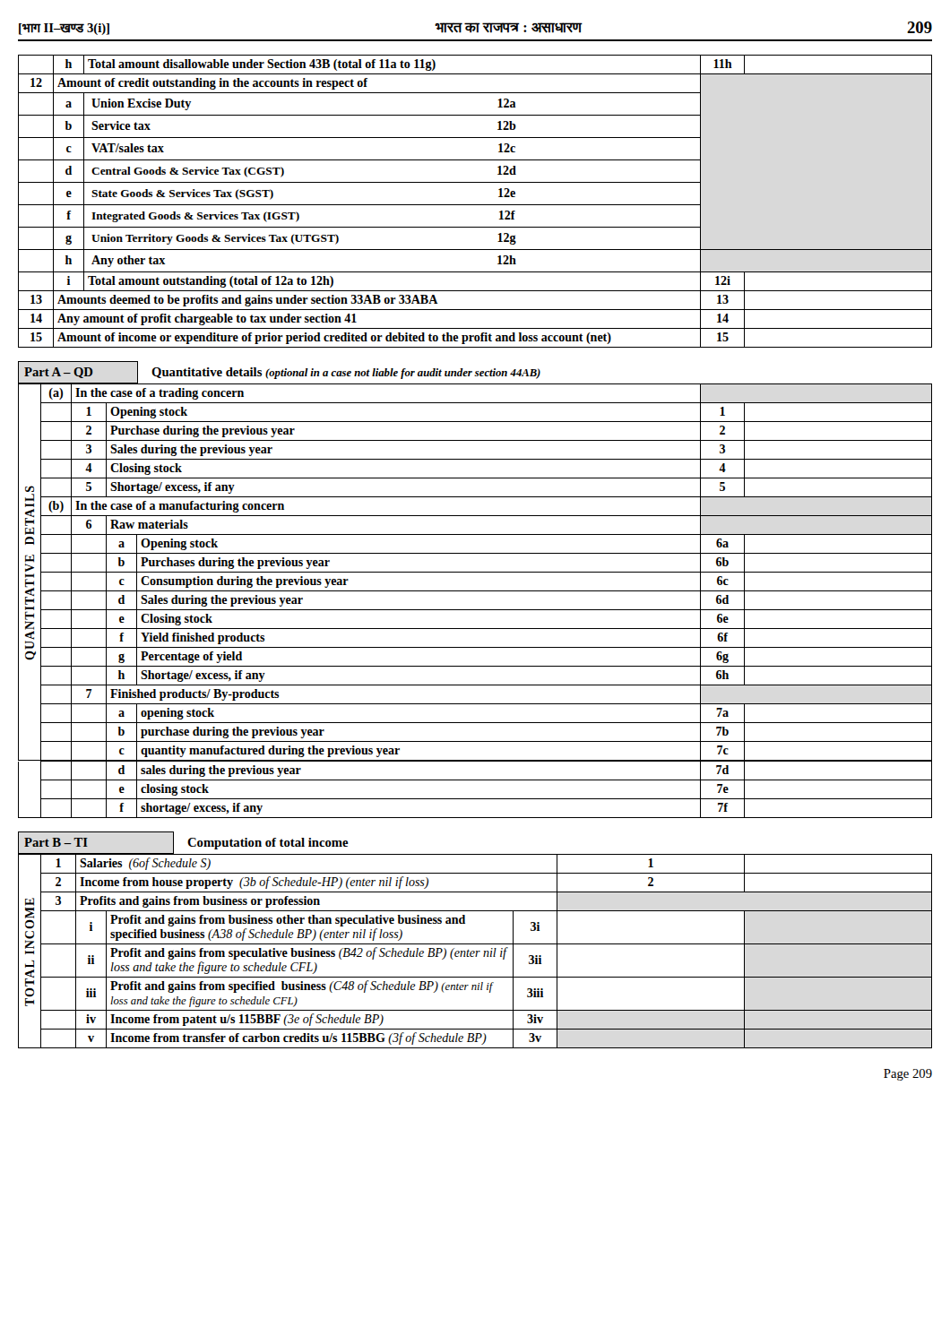[भाग II–खण्ड 3(i)]
भारत का राजपत्र : असाधारण
209
| | h | Total amount disallowable under Section 43B (total of 11a to 11g) | 11h | |
| 12 | Amount of credit outstanding in the accounts in respect of | |
| | a | / Union Excise Duty / 12a / / |
| | b | / Service tax / 12b / / |
| | c | / VAT/sales tax / 12c / / |
| | d | / Central Goods & Service Tax (CGST) / 12d / / |
| | e | / State Goods & Services Tax (SGST) / 12e / / |
| | f | / Integrated Goods & Services Tax (IGST) / 12f / / |
| | g | / Union Territory Goods & Services Tax (UTGST) / 12g / / |
| | h | / Any other tax / 12h / / | |
| | i | Total amount outstanding (total of 12a to 12h) | 12i | |
| 13 | Amounts deemed to be profits and gains under section 33AB or 33ABA | 13 | |
| 14 | Any amount of profit chargeable to tax under section 41 | 14 | |
| 15 | Amount of income or expenditure of prior period credited or debited to the profit and loss account (net) | 15 | |
Part A – QD
Quantitative details (optional in a case not liable for audit under section 44AB)
| QUANTITATIVE DETAILS | (a) | In the case of a trading concern | |
| | 1 | Opening stock | 1 | |
| | 2 | Purchase during the previous year | 2 | |
| | 3 | Sales during the previous year | 3 | |
| | 4 | Closing stock | 4 | |
| | 5 | Shortage/ excess, if any | 5 | |
| (b) | In the case of a manufacturing concern | |
| | 6 | Raw materials | |
| | | a | Opening stock | 6a | |
| | | b | Purchases during the previous year | 6b | |
| | | c | Consumption during the previous year | 6c | |
| | | d | Sales during the previous year | 6d | |
| | | e | Closing stock | 6e | |
| | | f | Yield finished products | 6f | |
| | | g | Percentage of yield | 6g | |
| | | h | Shortage/ excess, if any | 6h | |
| | 7 | Finished products/ By-products | |
| | | a | opening stock | 7a | |
| | | b | purchase during the previous year | 7b | |
| | | c | quantity manufactured during the previous year | 7c | |
| | | | d | sales during the previous year | 7d | |
| | | e | closing stock | 7e | |
| | | f | shortage/ excess, if any | 7f | |
Part B – TI
Computation of total income
| TOTAL INCOME | 1 | Salaries (6of Schedule S) | 1 | |
| 2 | Income from house property (3b of Schedule-HP) (enter nil if loss) | 2 | |
| 3 | Profits and gains from business or profession | |
| | i | Profit and gains from business other than speculative business and specified business (A38 of Schedule BP) (enter nil if loss) | 3i | | |
| | ii | Profit and gains from speculative business (B42 of Schedule BP) (enter nil if loss and take the figure to schedule CFL) | 3ii | | |
| | iii | Profit and gains from specified business (C48 of Schedule BP) (enter nil if loss and take the figure to schedule CFL) | 3iii | | |
| | iv | Income from patent u/s 115BBF (3e of Schedule BP) | 3iv | | |
| | v | Income from transfer of carbon credits u/s 115BBG (3f of Schedule BP) | 3v | | |
Page 209